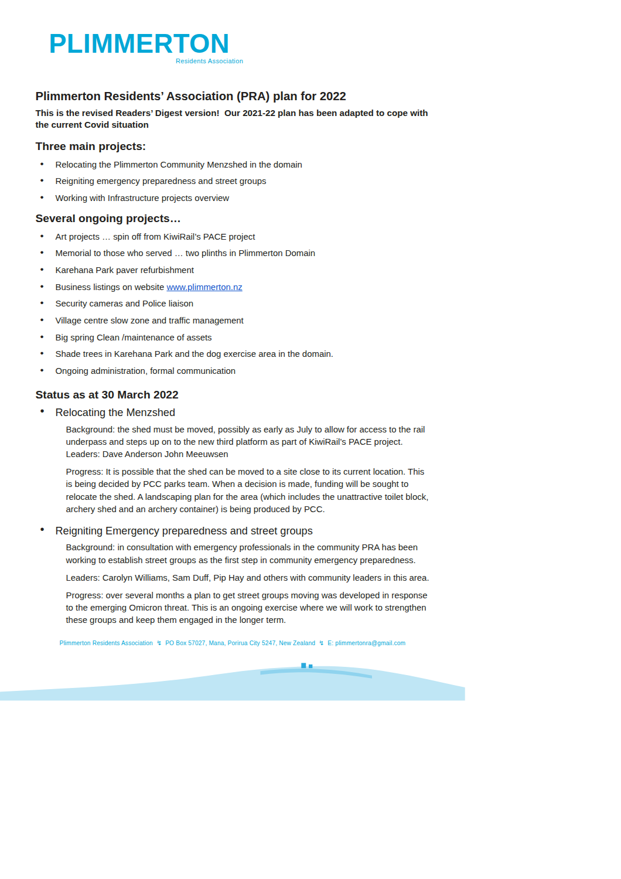PLIMMERTON
Residents Association
Plimmerton Residents’ Association (PRA) plan for 2022
This is the revised Readers’ Digest version! Our 2021-22 plan has been adapted to cope with the current Covid situation
Three main projects:
Relocating the Plimmerton Community Menzshed in the domain
Reigniting emergency preparedness and street groups
Working with Infrastructure projects overview
Several ongoing projects…
Art projects … spin off from KiwiRail’s PACE project
Memorial to those who served … two plinths in Plimmerton Domain
Karehana Park paver refurbishment
Business listings on website www.plimmerton.nz
Security cameras and Police liaison
Village centre slow zone and traffic management
Big spring Clean /maintenance of assets
Shade trees in Karehana Park and the dog exercise area in the domain.
Ongoing administration, formal communication
Status as at 30 March 2022
Relocating the Menzshed
Background: the shed must be moved, possibly as early as July to allow for access to the rail underpass and steps up on to the new third platform as part of KiwiRail’s PACE project. Leaders: Dave Anderson John Meeuwsen
Progress: It is possible that the shed can be moved to a site close to its current location. This is being decided by PCC parks team. When a decision is made, funding will be sought to relocate the shed. A landscaping plan for the area (which includes the unattractive toilet block, archery shed and an archery container) is being produced by PCC.
Reigniting Emergency preparedness and street groups
Background: in consultation with emergency professionals in the community PRA has been working to establish street groups as the first step in community emergency preparedness.
Leaders: Carolyn Williams, Sam Duff, Pip Hay and others with community leaders in this area.
Progress: over several months a plan to get street groups moving was developed in response to the emerging Omicron threat. This is an ongoing exercise where we will work to strengthen these groups and keep them engaged in the longer term.
Plimmerton Residents Association ↯ PO Box 57027, Mana, Porirua City 5247, New Zealand ↯ E: plimmertonra@gmail.com